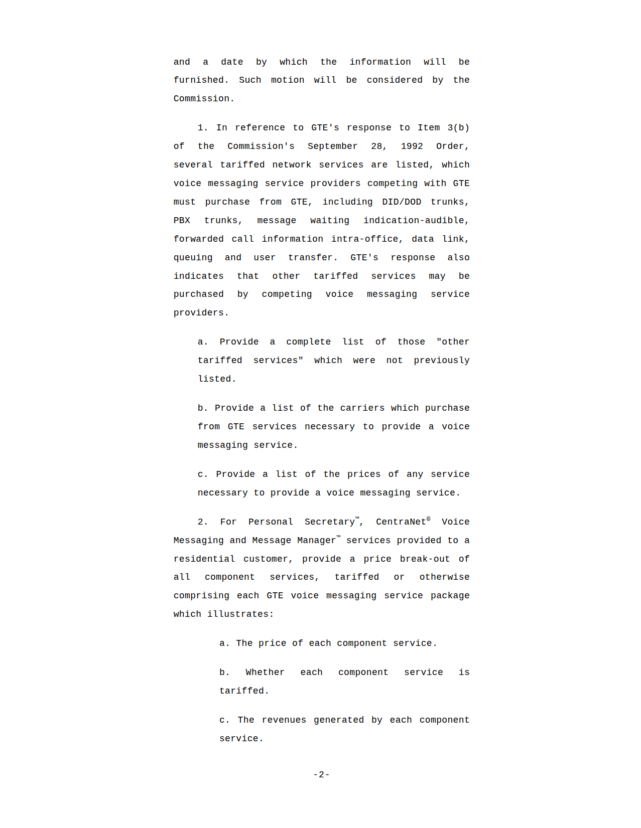and a date by which the information will be furnished. Such motion will be considered by the Commission.
1. In reference to GTE's response to Item 3(b) of the Commission's September 28, 1992 Order, several tariffed network services are listed, which voice messaging service providers competing with GTE must purchase from GTE, including DID/DOD trunks, PBX trunks, message waiting indication-audible, forwarded call information intra-office, data link, queuing and user transfer. GTE's response also indicates that other tariffed services may be purchased by competing voice messaging service providers.
a. Provide a complete list of those "other tariffed services" which were not previously listed.
b. Provide a list of the carriers which purchase from GTE services necessary to provide a voice messaging service.
c. Provide a list of the prices of any service necessary to provide a voice messaging service.
2. For Personal Secretary™, CentraNet® Voice Messaging and Message Manager™ services provided to a residential customer, provide a price break-out of all component services, tariffed or otherwise comprising each GTE voice messaging service package which illustrates:
a. The price of each component service.
b. Whether each component service is tariffed.
c. The revenues generated by each component service.
-2-